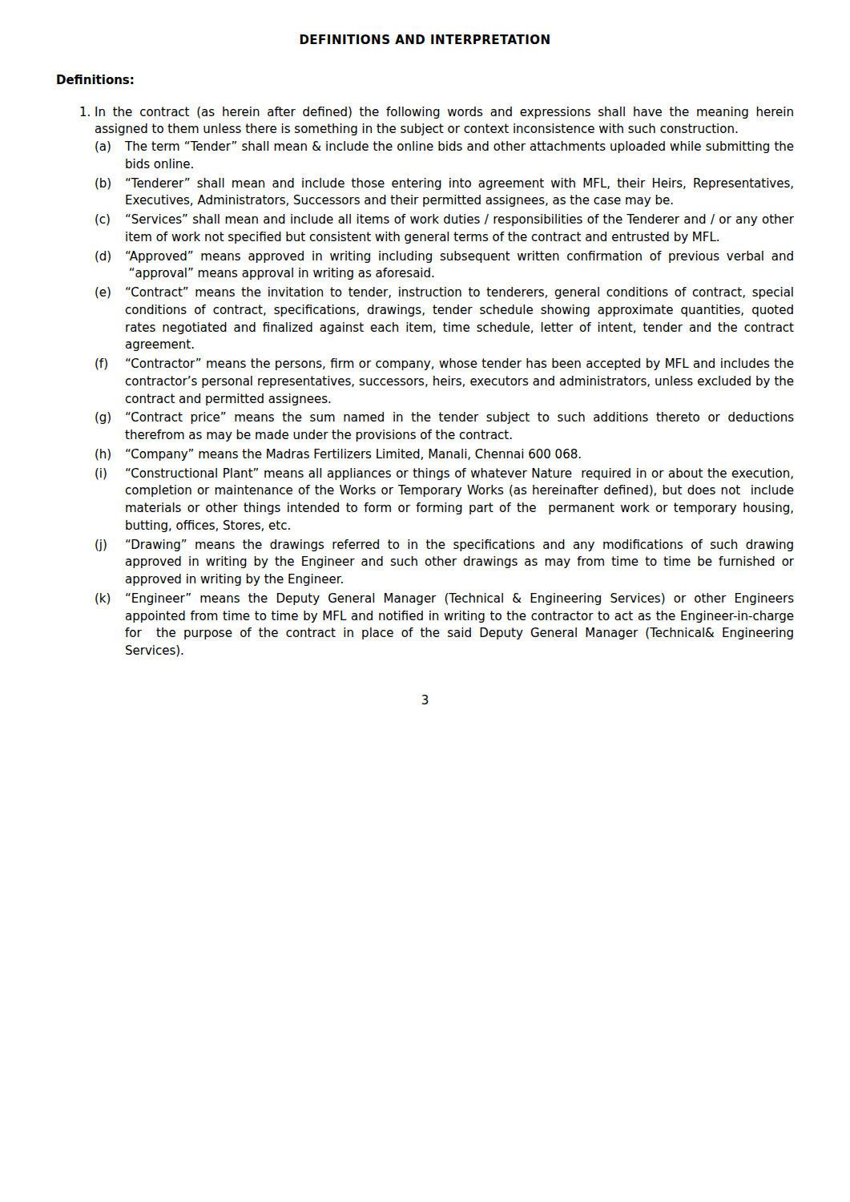DEFINITIONS AND INTERPRETATION
Definitions:
In the contract (as herein after defined) the following words and expressions shall have the meaning herein assigned to them unless there is something in the subject or context inconsistence with such construction.
(a) The term “Tender” shall mean & include the online bids and other attachments uploaded while submitting the bids online.
(b)“Tenderer” shall mean and include those entering into agreement with MFL, their Heirs, Representatives, Executives, Administrators, Successors and their permitted assignees, as the case may be.
(c)“Services” shall mean and include all items of work duties / responsibilities of the Tenderer and / or any other item of work not specified but consistent with general terms of the contract and entrusted by MFL.
(d)“Approved” means approved in writing including subsequent written confirmation of previous verbal and “approval” means approval in writing as aforesaid.
(e)“Contract” means the invitation to tender, instruction to tenderers, general conditions of contract, special conditions of contract, specifications, drawings, tender schedule showing approximate quantities, quoted rates negotiated and finalized against each item, time schedule, letter of intent, tender and the contract agreement.
(f)“Contractor” means the persons, firm or company, whose tender has been accepted by MFL and includes the contractor’s personal representatives, successors, heirs, executors and administrators, unless excluded by the contract and permitted assignees.
(g)“Contract price” means the sum named in the tender subject to such additions thereto or deductions therefrom as may be made under the provisions of the contract.
(h)“Company” means the Madras Fertilizers Limited, Manali, Chennai 600 068.
(i)“Constructional Plant” means all appliances or things of whatever Nature required in or about the execution, completion or maintenance of the Works or Temporary Works (as hereinafter defined), but does not include materials or other things intended to form or forming part of the permanent work or temporary housing, butting, offices, Stores, etc.
(j)“Drawing” means the drawings referred to in the specifications and any modifications of such drawing approved in writing by the Engineer and such other drawings as may from time to time be furnished or approved in writing by the Engineer.
(k)“Engineer” means the Deputy General Manager (Technical & Engineering Services) or other Engineers appointed from time to time by MFL and notified in writing to the contractor to act as the Engineer-in-charge for the purpose of the contract in place of the said Deputy General Manager (Technical& Engineering Services).
3